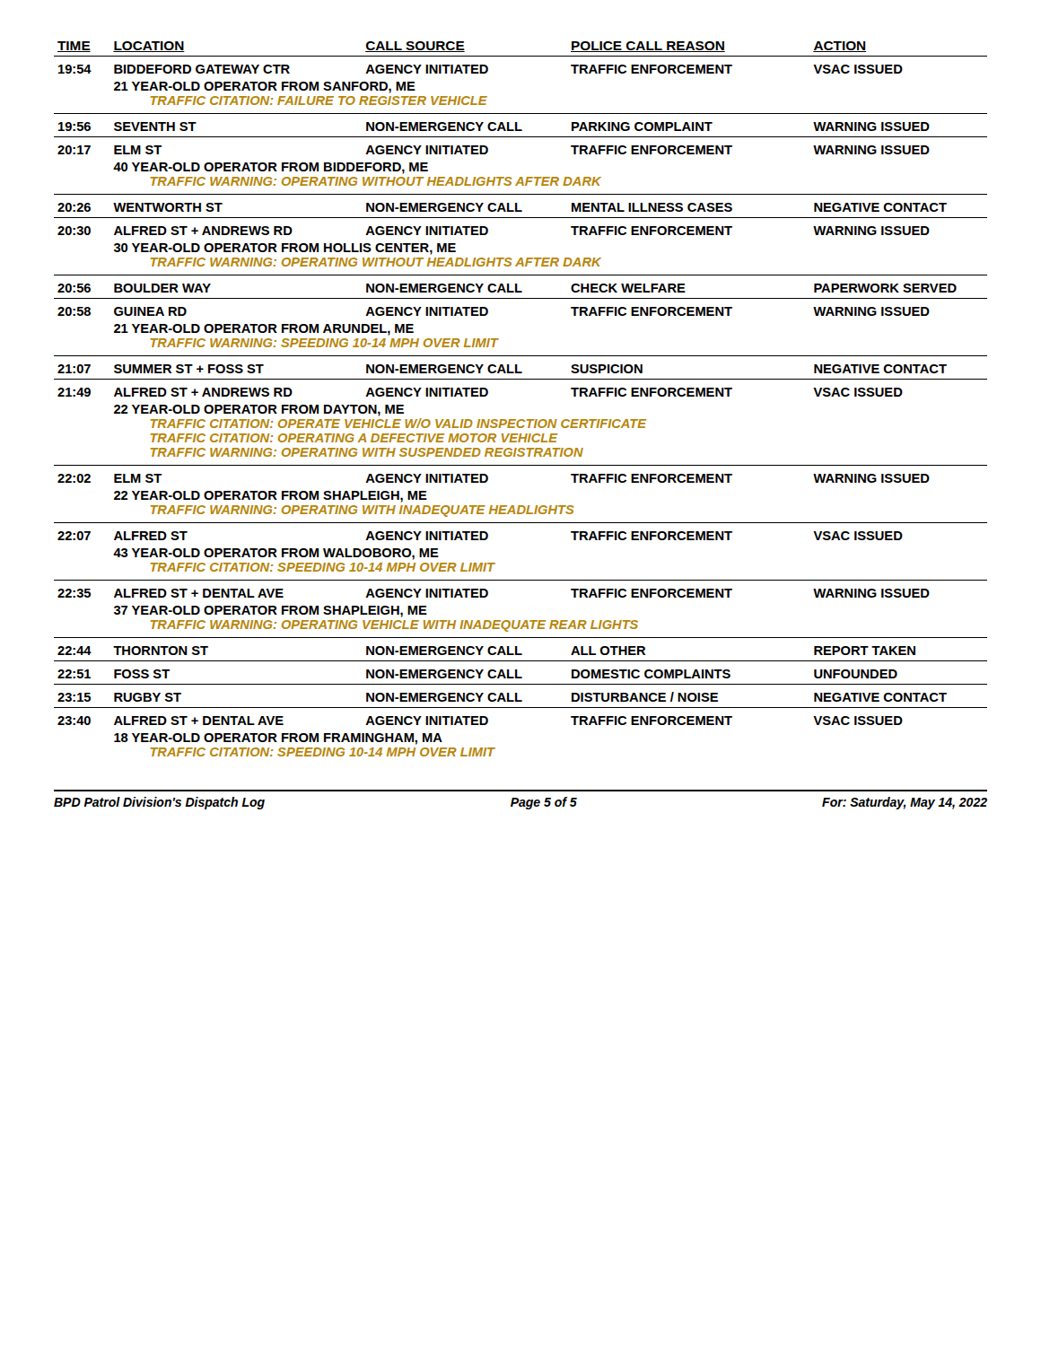| TIME | LOCATION | CALL SOURCE | POLICE CALL REASON | ACTION |
| --- | --- | --- | --- | --- |
| 19:54 | BIDDEFORD GATEWAY CTR | AGENCY INITIATED | TRAFFIC ENFORCEMENT | VSAC ISSUED |
| | 21 YEAR-OLD OPERATOR FROM SANFORD, ME TRAFFIC CITATION: FAILURE TO REGISTER VEHICLE |
| 19:56 | SEVENTH ST | NON-EMERGENCY CALL | PARKING COMPLAINT | WARNING ISSUED |
| 20:17 | ELM ST | AGENCY INITIATED | TRAFFIC ENFORCEMENT | WARNING ISSUED |
| | 40 YEAR-OLD OPERATOR FROM BIDDEFORD, ME TRAFFIC WARNING: OPERATING WITHOUT HEADLIGHTS AFTER DARK |
| 20:26 | WENTWORTH ST | NON-EMERGENCY CALL | MENTAL ILLNESS CASES | NEGATIVE CONTACT |
| 20:30 | ALFRED ST + ANDREWS RD | AGENCY INITIATED | TRAFFIC ENFORCEMENT | WARNING ISSUED |
| | 30 YEAR-OLD OPERATOR FROM HOLLIS CENTER, ME TRAFFIC WARNING: OPERATING WITHOUT HEADLIGHTS AFTER DARK |
| 20:56 | BOULDER WAY | NON-EMERGENCY CALL | CHECK WELFARE | PAPERWORK SERVED |
| 20:58 | GUINEA RD | AGENCY INITIATED | TRAFFIC ENFORCEMENT | WARNING ISSUED |
| | 21 YEAR-OLD OPERATOR FROM ARUNDEL, ME TRAFFIC WARNING: SPEEDING 10-14 MPH OVER LIMIT |
| 21:07 | SUMMER ST + FOSS ST | NON-EMERGENCY CALL | SUSPICION | NEGATIVE CONTACT |
| 21:49 | ALFRED ST + ANDREWS RD | AGENCY INITIATED | TRAFFIC ENFORCEMENT | VSAC ISSUED |
| | 22 YEAR-OLD OPERATOR FROM DAYTON, ME TRAFFIC CITATION: OPERATE VEHICLE W/O VALID INSPECTION CERTIFICATE TRAFFIC CITATION: OPERATING A DEFECTIVE MOTOR VEHICLE TRAFFIC WARNING: OPERATING WITH SUSPENDED REGISTRATION |
| 22:02 | ELM ST | AGENCY INITIATED | TRAFFIC ENFORCEMENT | WARNING ISSUED |
| | 22 YEAR-OLD OPERATOR FROM SHAPLEIGH, ME TRAFFIC WARNING: OPERATING WITH INADEQUATE HEADLIGHTS |
| 22:07 | ALFRED ST | AGENCY INITIATED | TRAFFIC ENFORCEMENT | VSAC ISSUED |
| | 43 YEAR-OLD OPERATOR FROM WALDOBORO, ME TRAFFIC CITATION: SPEEDING 10-14 MPH OVER LIMIT |
| 22:35 | ALFRED ST + DENTAL AVE | AGENCY INITIATED | TRAFFIC ENFORCEMENT | WARNING ISSUED |
| | 37 YEAR-OLD OPERATOR FROM SHAPLEIGH, ME TRAFFIC WARNING: OPERATING VEHICLE WITH INADEQUATE REAR LIGHTS |
| 22:44 | THORNTON ST | NON-EMERGENCY CALL | ALL OTHER | REPORT TAKEN |
| 22:51 | FOSS ST | NON-EMERGENCY CALL | DOMESTIC COMPLAINTS | UNFOUNDED |
| 23:15 | RUGBY ST | NON-EMERGENCY CALL | DISTURBANCE / NOISE | NEGATIVE CONTACT |
| 23:40 | ALFRED ST + DENTAL AVE | AGENCY INITIATED | TRAFFIC ENFORCEMENT | VSAC ISSUED |
| | 18 YEAR-OLD OPERATOR FROM FRAMINGHAM, MA TRAFFIC CITATION: SPEEDING 10-14 MPH OVER LIMIT |
BPD Patrol Division's Dispatch Log
Page 5 of 5
For: Saturday, May 14, 2022